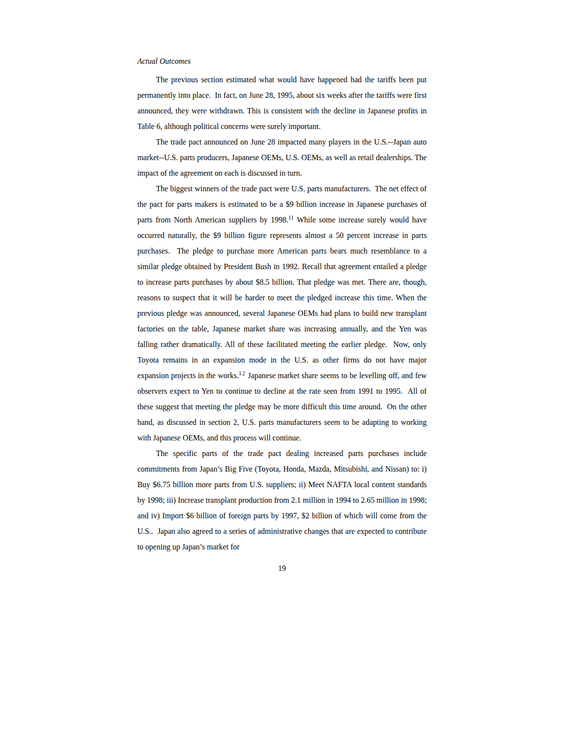Actual Outcomes
The previous section estimated what would have happened had the tariffs been put permanently into place. In fact, on June 28, 1995, about six weeks after the tariffs were first announced, they were withdrawn. This is consistent with the decline in Japanese profits in Table 6, although political concerns were surely important.
The trade pact announced on June 28 impacted many players in the U.S.--Japan auto market--U.S. parts producers, Japanese OEMs, U.S. OEMs, as well as retail dealerships. The impact of the agreement on each is discussed in turn.
The biggest winners of the trade pact were U.S. parts manufacturers. The net effect of the pact for parts makers is estimated to be a $9 billion increase in Japanese purchases of parts from North American suppliers by 1998.11 While some increase surely would have occurred naturally, the $9 billion figure represents almost a 50 percent increase in parts purchases. The pledge to purchase more American parts bears much resemblance to a similar pledge obtained by President Bush in 1992. Recall that agreement entailed a pledge to increase parts purchases by about $8.5 billion. That pledge was met. There are, though, reasons to suspect that it will be harder to meet the pledged increase this time. When the previous pledge was announced, several Japanese OEMs had plans to build new transplant factories on the table, Japanese market share was increasing annually, and the Yen was falling rather dramatically. All of these facilitated meeting the earlier pledge. Now, only Toyota remains in an expansion mode in the U.S. as other firms do not have major expansion projects in the works.12 Japanese market share seems to be levelling off, and few observers expect to Yen to continue to decline at the rate seen from 1991 to 1995. All of these suggest that meeting the pledge may be more difficult this time around. On the other hand, as discussed in section 2, U.S. parts manufacturers seem to be adapting to working with Japanese OEMs, and this process will continue.
The specific parts of the trade pact dealing increased parts purchases include commitments from Japan’s Big Five (Toyota, Honda, Mazda, Mitsubishi, and Nissan) to: i) Buy $6.75 billion more parts from U.S. suppliers; ii) Meet NAFTA local content standards by 1998; iii) Increase transplant production from 2.1 million in 1994 to 2.65 million in 1998; and iv) Import $6 billion of foreign parts by 1997, $2 billion of which will come from the U.S.. Japan also agreed to a series of administrative changes that are expected to contribute to opening up Japan’s market for
19